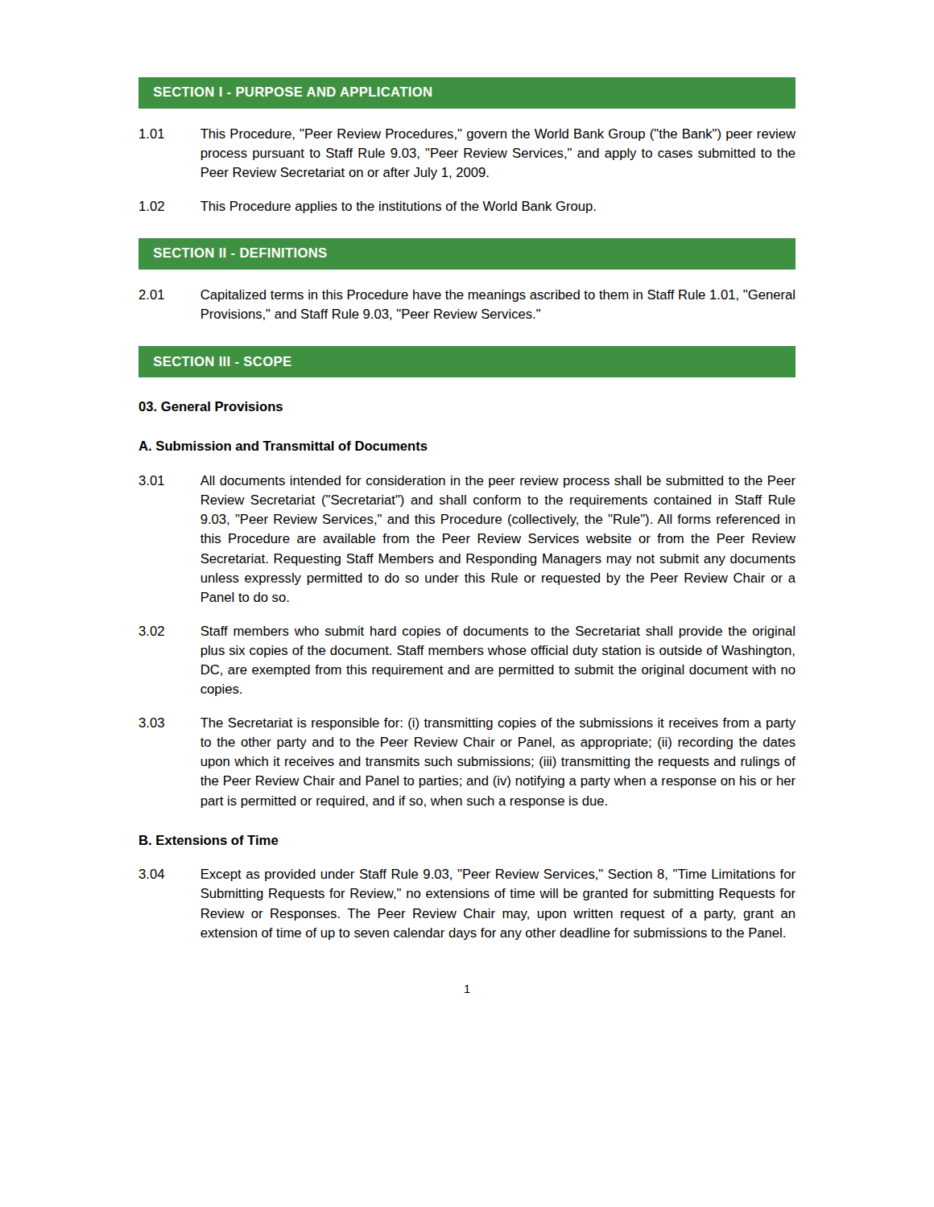SECTION I - PURPOSE AND APPLICATION
1.01
This Procedure, "Peer Review Procedures," govern the World Bank Group ("the Bank") peer review process pursuant to Staff Rule 9.03, "Peer Review Services," and apply to cases submitted to the Peer Review Secretariat on or after July 1, 2009.
1.02
This Procedure applies to the institutions of the World Bank Group.
SECTION II - DEFINITIONS
2.01
Capitalized terms in this Procedure have the meanings ascribed to them in Staff Rule 1.01, "General Provisions," and Staff Rule 9.03, "Peer Review Services."
SECTION III - SCOPE
03. General Provisions
A. Submission and Transmittal of Documents
3.01
All documents intended for consideration in the peer review process shall be submitted to the Peer Review Secretariat ("Secretariat") and shall conform to the requirements contained in Staff Rule 9.03, "Peer Review Services," and this Procedure (collectively, the "Rule"). All forms referenced in this Procedure are available from the Peer Review Services website or from the Peer Review Secretariat. Requesting Staff Members and Responding Managers may not submit any documents unless expressly permitted to do so under this Rule or requested by the Peer Review Chair or a Panel to do so.
3.02
Staff members who submit hard copies of documents to the Secretariat shall provide the original plus six copies of the document. Staff members whose official duty station is outside of Washington, DC, are exempted from this requirement and are permitted to submit the original document with no copies.
3.03
The Secretariat is responsible for: (i) transmitting copies of the submissions it receives from a party to the other party and to the Peer Review Chair or Panel, as appropriate; (ii) recording the dates upon which it receives and transmits such submissions; (iii) transmitting the requests and rulings of the Peer Review Chair and Panel to parties; and (iv) notifying a party when a response on his or her part is permitted or required, and if so, when such a response is due.
B. Extensions of Time
3.04
Except as provided under Staff Rule 9.03, "Peer Review Services," Section 8, "Time Limitations for Submitting Requests for Review," no extensions of time will be granted for submitting Requests for Review or Responses. The Peer Review Chair may, upon written request of a party, grant an extension of time of up to seven calendar days for any other deadline for submissions to the Panel.
1